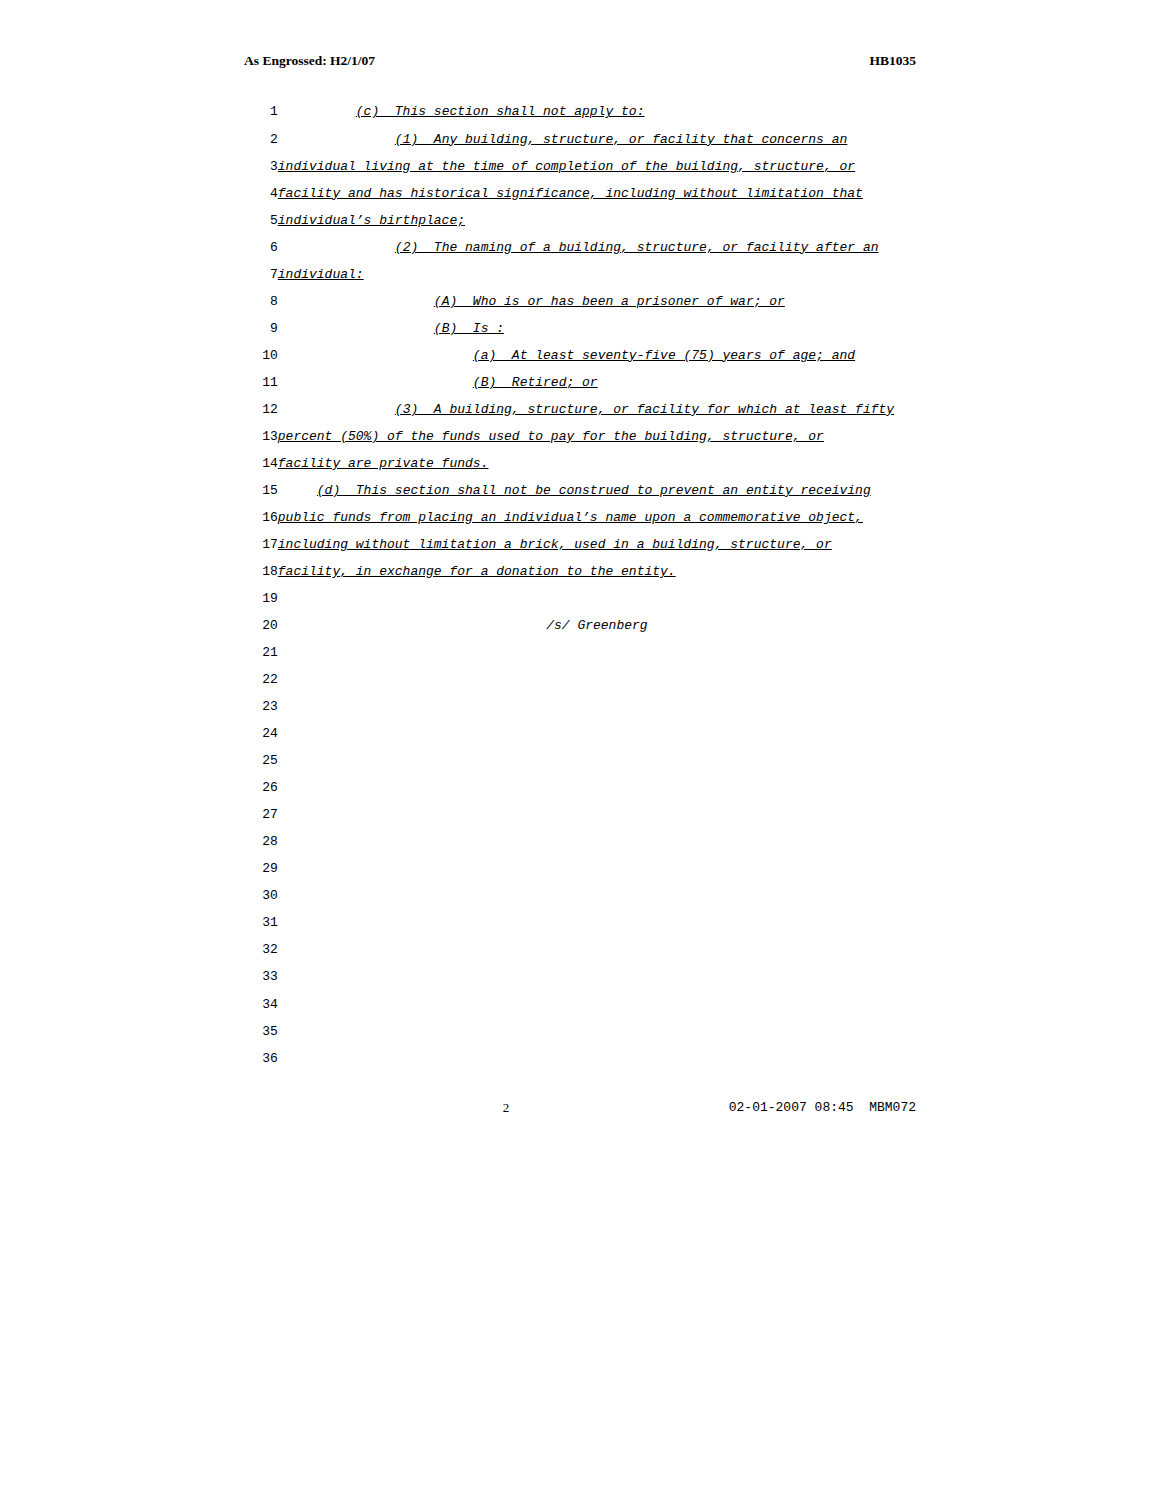As Engrossed: H2/1/07
HB1035
| 1 | (c) This section shall not apply to: |
| 2 | (1) Any building, structure, or facility that concerns an |
| 3 | individual living at the time of completion of the building, structure, or |
| 4 | facility and has historical significance, including without limitation that |
| 5 | individual’s birthplace; |
| 6 | (2) The naming of a building, structure, or facility after an |
| 7 | individual: |
| 8 | (A) Who is or has been a prisoner of war; or |
| 9 | (B) Is : |
| 10 | (a) At least seventy-five (75) years of age; and |
| 11 | (B) Retired; or |
| 12 | (3) A building, structure, or facility for which at least fifty |
| 13 | percent (50%) of the funds used to pay for the building, structure, or |
| 14 | facility are private funds. |
| 15 | (d) This section shall not be construed to prevent an entity receiving |
| 16 | public funds from placing an individual’s name upon a commemorative object, |
| 17 | including without limitation a brick, used in a building, structure, or |
| 18 | facility, in exchange for a donation to the entity. |
| 19 | |
| 20 | /s/ Greenberg |
| 21 | |
| 22 | |
| 23 | |
| 24 | |
| 25 | |
| 26 | |
| 27 | |
| 28 | |
| 29 | |
| 30 | |
| 31 | |
| 32 | |
| 33 | |
| 34 | |
| 35 | |
| 36 | |
2
02-01-2007 08:45 MBM072